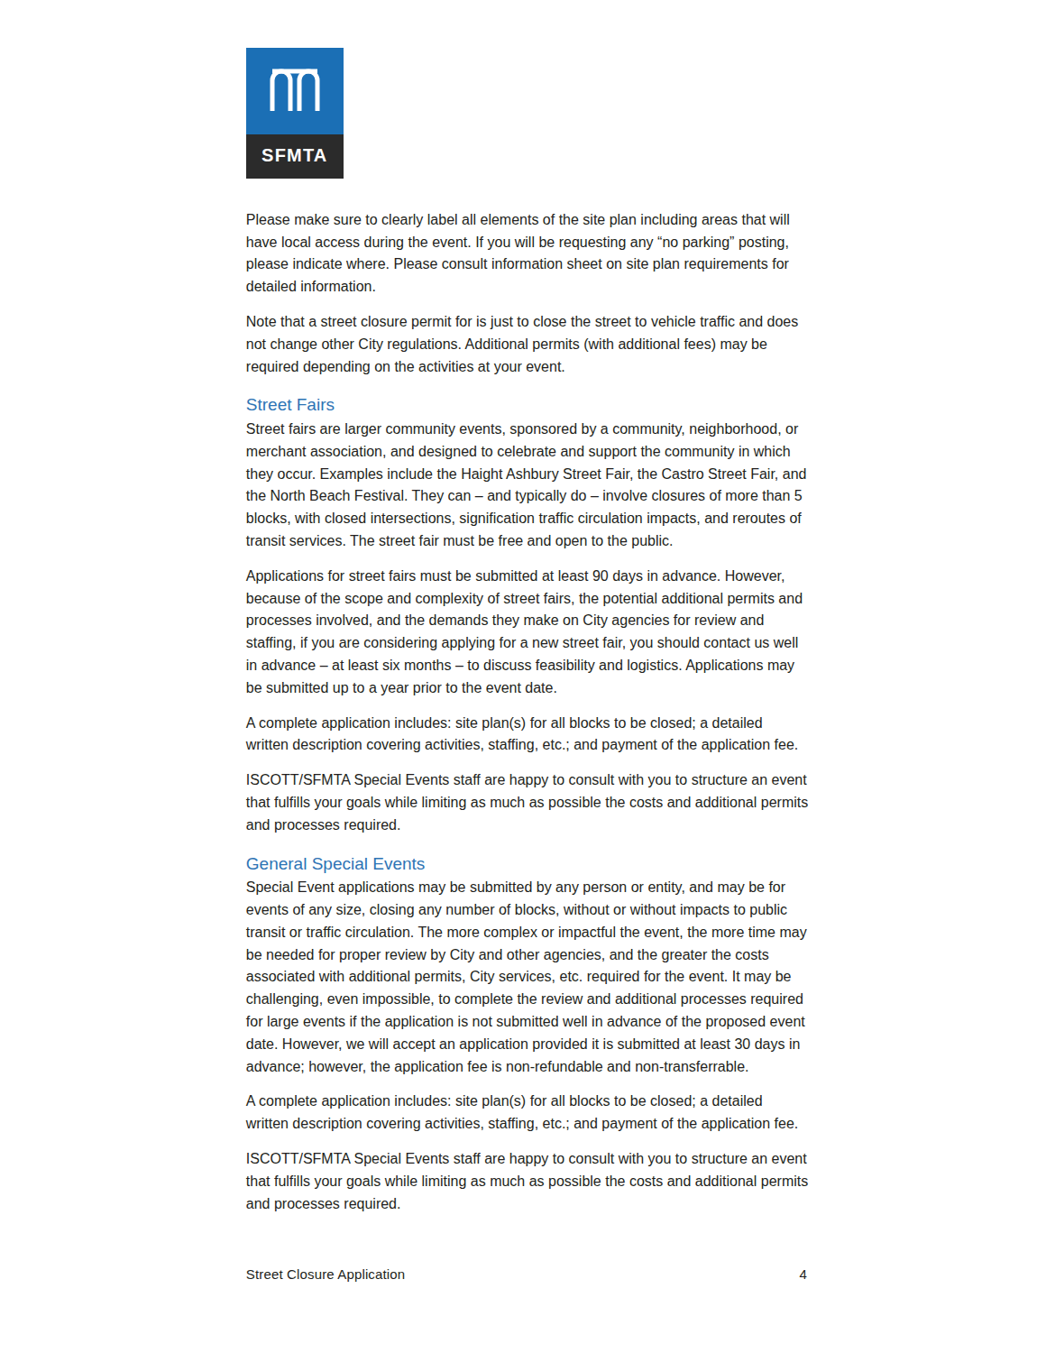SFMTA
Please make sure to clearly label all elements of the site plan including areas that will have local access during the event. If you will be requesting any “no parking” posting, please indicate where. Please consult information sheet on site plan requirements for detailed information.
Note that a street closure permit for is just to close the street to vehicle traffic and does not change other City regulations. Additional permits (with additional fees) may be required depending on the activities at your event.
Street Fairs
Street fairs are larger community events, sponsored by a community, neighborhood, or merchant association, and designed to celebrate and support the community in which they occur. Examples include the Haight Ashbury Street Fair, the Castro Street Fair, and the North Beach Festival. They can – and typically do – involve closures of more than 5 blocks, with closed intersections, signification traffic circulation impacts, and reroutes of transit services. The street fair must be free and open to the public.
Applications for street fairs must be submitted at least 90 days in advance. However, because of the scope and complexity of street fairs, the potential additional permits and processes involved, and the demands they make on City agencies for review and staffing, if you are considering applying for a new street fair, you should contact us well in advance – at least six months – to discuss feasibility and logistics. Applications may be submitted up to a year prior to the event date.
A complete application includes: site plan(s) for all blocks to be closed; a detailed written description covering activities, staffing, etc.; and payment of the application fee.
ISCOTT/SFMTA Special Events staff are happy to consult with you to structure an event that fulfills your goals while limiting as much as possible the costs and additional permits and processes required.
General Special Events
Special Event applications may be submitted by any person or entity, and may be for events of any size, closing any number of blocks, without or without impacts to public transit or traffic circulation. The more complex or impactful the event, the more time may be needed for proper review by City and other agencies, and the greater the costs associated with additional permits, City services, etc. required for the event. It may be challenging, even impossible, to complete the review and additional processes required for large events if the application is not submitted well in advance of the proposed event date. However, we will accept an application provided it is submitted at least 30 days in advance; however, the application fee is non-refundable and non-transferrable.
A complete application includes: site plan(s) for all blocks to be closed; a detailed written description covering activities, staffing, etc.; and payment of the application fee.
ISCOTT/SFMTA Special Events staff are happy to consult with you to structure an event that fulfills your goals while limiting as much as possible the costs and additional permits and processes required.
Street Closure Application 4